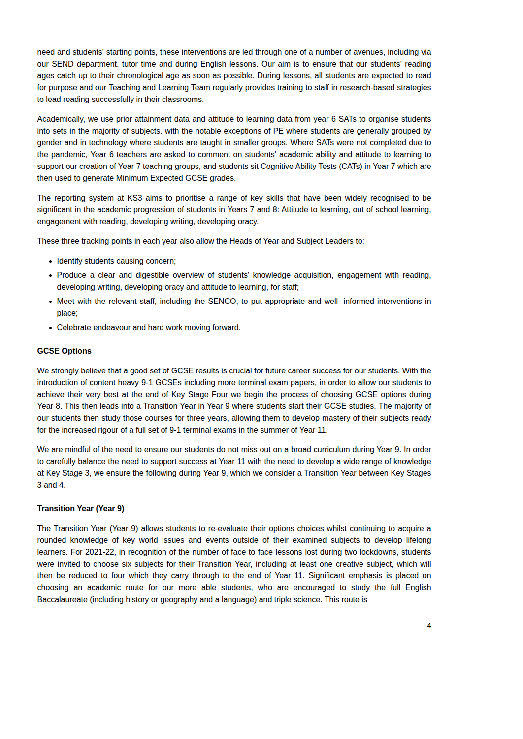need and students' starting points, these interventions are led through one of a number of avenues, including via our SEND department, tutor time and during English lessons. Our aim is to ensure that our students' reading ages catch up to their chronological age as soon as possible. During lessons, all students are expected to read for purpose and our Teaching and Learning Team regularly provides training to staff in research-based strategies to lead reading successfully in their classrooms.
Academically, we use prior attainment data and attitude to learning data from year 6 SATs to organise students into sets in the majority of subjects, with the notable exceptions of PE where students are generally grouped by gender and in technology where students are taught in smaller groups. Where SATs were not completed due to the pandemic, Year 6 teachers are asked to comment on students' academic ability and attitude to learning to support our creation of Year 7 teaching groups, and students sit Cognitive Ability Tests (CATs) in Year 7 which are then used to generate Minimum Expected GCSE grades.
The reporting system at KS3 aims to prioritise a range of key skills that have been widely recognised to be significant in the academic progression of students in Years 7 and 8: Attitude to learning, out of school learning, engagement with reading, developing writing, developing oracy.
These three tracking points in each year also allow the Heads of Year and Subject Leaders to:
Identify students causing concern;
Produce a clear and digestible overview of students' knowledge acquisition, engagement with reading, developing writing, developing oracy and attitude to learning, for staff;
Meet with the relevant staff, including the SENCO, to put appropriate and well- informed interventions in place;
Celebrate endeavour and hard work moving forward.
GCSE Options
We strongly believe that a good set of GCSE results is crucial for future career success for our students. With the introduction of content heavy 9-1 GCSEs including more terminal exam papers, in order to allow our students to achieve their very best at the end of Key Stage Four we begin the process of choosing GCSE options during Year 8. This then leads into a Transition Year in Year 9 where students start their GCSE studies. The majority of our students then study those courses for three years, allowing them to develop mastery of their subjects ready for the increased rigour of a full set of 9-1 terminal exams in the summer of Year 11.
We are mindful of the need to ensure our students do not miss out on a broad curriculum during Year 9. In order to carefully balance the need to support success at Year 11 with the need to develop a wide range of knowledge at Key Stage 3, we ensure the following during Year 9, which we consider a Transition Year between Key Stages 3 and 4.
Transition Year (Year 9)
The Transition Year (Year 9) allows students to re-evaluate their options choices whilst continuing to acquire a rounded knowledge of key world issues and events outside of their examined subjects to develop lifelong learners. For 2021-22, in recognition of the number of face to face lessons lost during two lockdowns, students were invited to choose six subjects for their Transition Year, including at least one creative subject, which will then be reduced to four which they carry through to the end of Year 11. Significant emphasis is placed on choosing an academic route for our more able students, who are encouraged to study the full English Baccalaureate (including history or geography and a language) and triple science. This route is
4